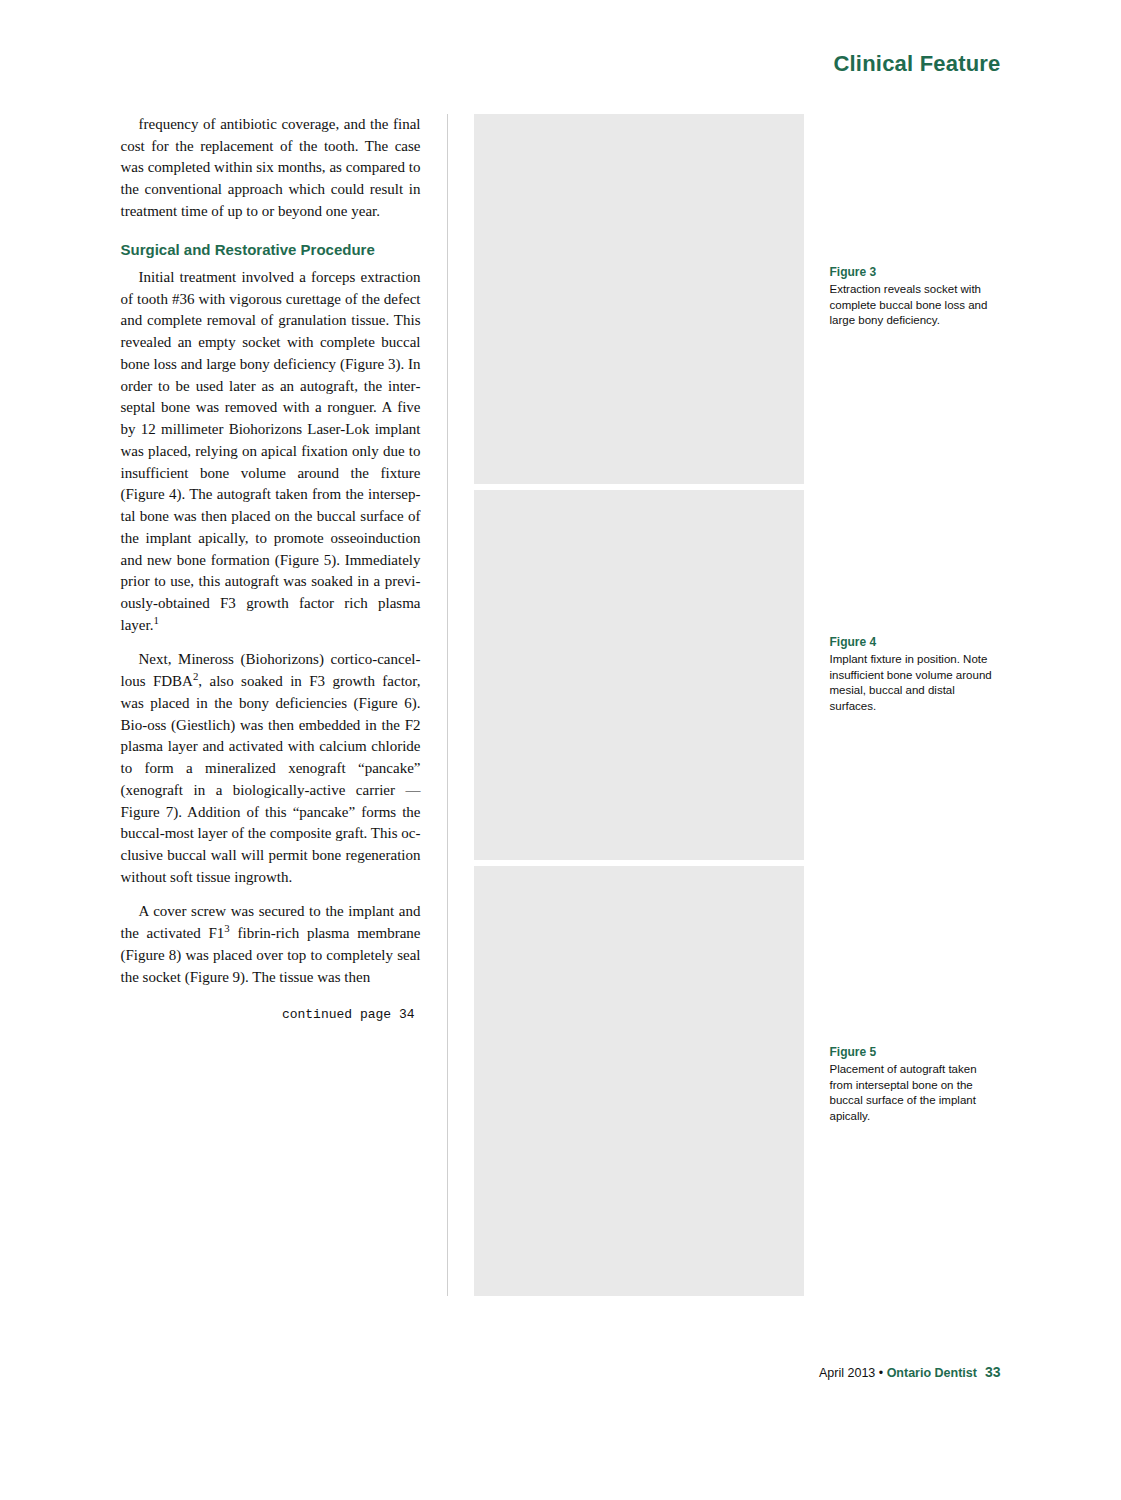Clinical Feature
frequency of antibiotic coverage, and the final cost for the replacement of the tooth. The case was completed within six months, as compared to the conventional approach which could result in treatment time of up to or beyond one year.
Surgical and Restorative Procedure
Initial treatment involved a forceps extraction of tooth #36 with vigorous curettage of the defect and complete removal of granulation tissue. This revealed an empty socket with complete buccal bone loss and large bony deficiency (Figure 3). In order to be used later as an autograft, the interseptal bone was removed with a ronguer. A five by 12 millimeter Biohorizons Laser-Lok implant was placed, relying on apical fixation only due to insufficient bone volume around the fixture (Figure 4). The autograft taken from the interseptal bone was then placed on the buccal surface of the implant apically, to promote osseoinduction and new bone formation (Figure 5). Immediately prior to use, this autograft was soaked in a previously-obtained F3 growth factor rich plasma layer.1
Next, Mineross (Biohorizons) cortico-cancellous FDBA2, also soaked in F3 growth factor, was placed in the bony deficiencies (Figure 6). Bio-oss (Giestlich) was then embedded in the F2 plasma layer and activated with calcium chloride to form a mineralized xenograft “pancake” (xenograft in a biologically-active carrier — Figure 7). Addition of this “pancake” forms the buccal-most layer of the composite graft. This occlusive buccal wall will permit bone regeneration without soft tissue ingrowth.
A cover screw was secured to the implant and the activated F13 fibrin-rich plasma membrane (Figure 8) was placed over top to completely seal the socket (Figure 9). The tissue was then
continued page 34
Figure 3 Extraction reveals socket with complete buccal bone loss and large bony deficiency.
Figure 4 Implant fixture in position. Note insufficient bone volume around mesial, buccal and distal surfaces.
Figure 5 Placement of autograft taken from interseptal bone on the buccal surface of the implant apically.
April 2013 • Ontario Dentist 33